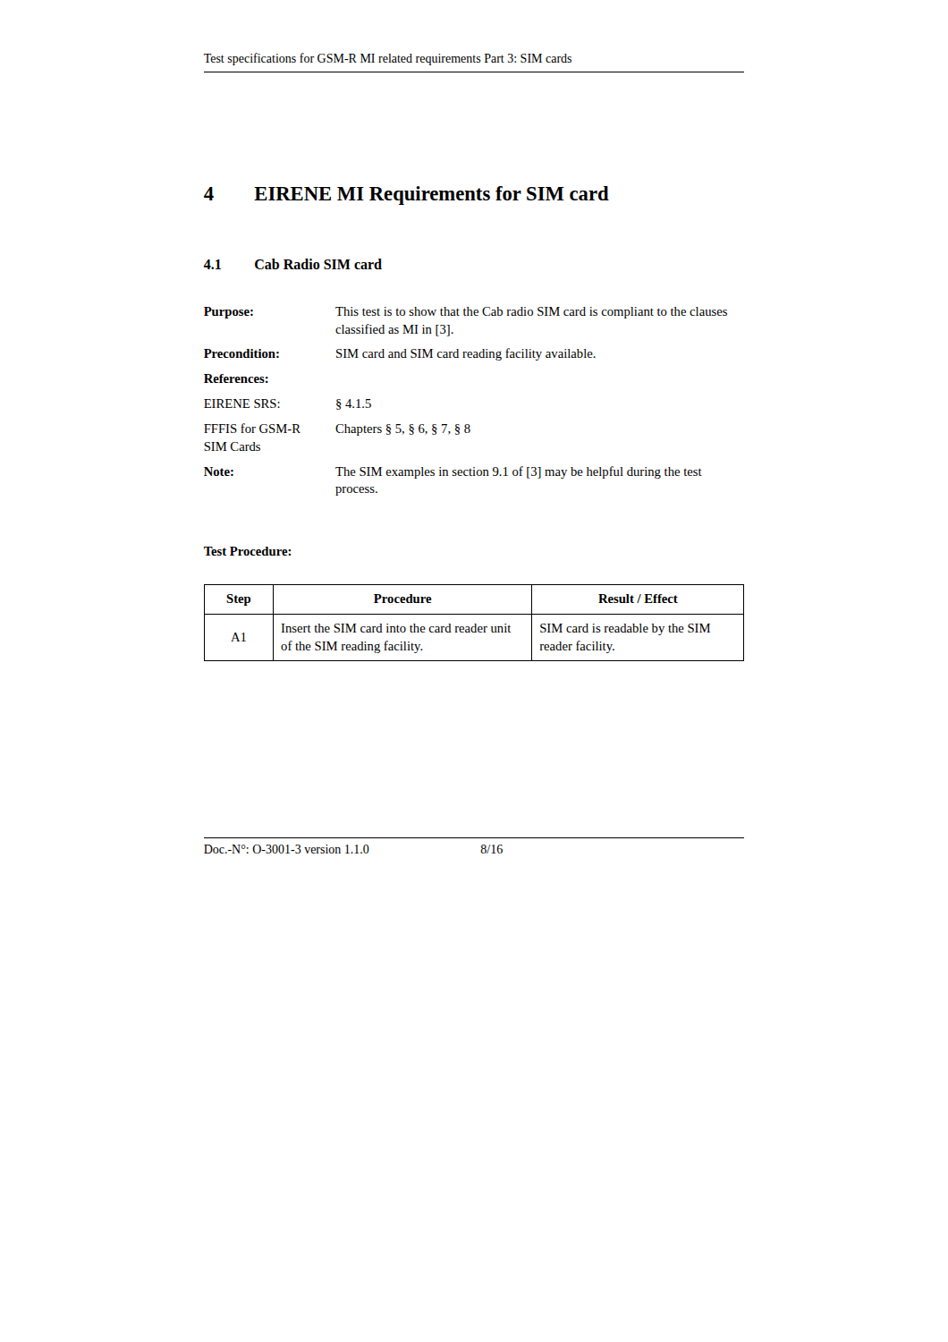Test specifications for GSM-R MI related requirements Part 3: SIM cards
4 EIRENE MI Requirements for SIM card
4.1 Cab Radio SIM card
| Purpose: | This test is to show that the Cab radio SIM card is compliant to the clauses classified as MI in [3]. |
| Precondition: | SIM card and SIM card reading facility available. |
| References: | |
| EIRENE SRS: | § 4.1.5 |
| FFFIS for GSM-R SIM Cards | Chapters § 5, § 6, § 7, § 8 |
| Note: | The SIM examples in section 9.1 of [3] may be helpful during the test process. |
Test Procedure:
| Step | Procedure | Result / Effect |
| --- | --- | --- |
| A1 | Insert the SIM card into the card reader unit of the SIM reading facility. | SIM card is readable by the SIM reader facility. |
Doc.-N°: O-3001-3 version 1.1.0 8/16